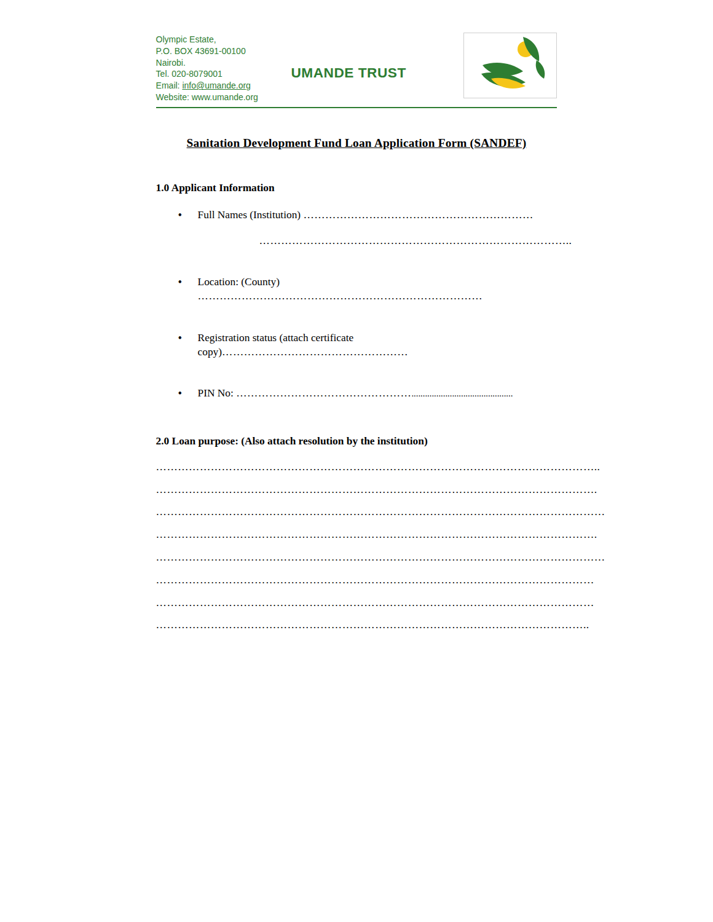Olympic Estate,
P.O. BOX 43691-00100
Nairobi.
Tel. 020-8079001
Email: info@umande.org
Website: www.umande.org
UMANDE TRUST
Sanitation Development Fund Loan Application Form (SANDEF)
1.0 Applicant Information
Full Names (Institution) ……………………………………………………… …………………………………………………………………………..
Location: (County) ……………………………………………………………………
Registration status (attach certificate copy)……………………………………………
PIN No: ………………………………………….............................................
2.0 Loan purpose: (Also attach resolution by the institution)
…………………………………………………………………………………………………………..
………………………………………………………………………………………………………….
……………………………………………………………………………………………………………
………………………………………………………………………………………………………….
……………………………………………………………………………………………………………
…………………………………………………………………………………………………………
…………………………………………………………………………………………………………
………………………………………………………………………………………………………..